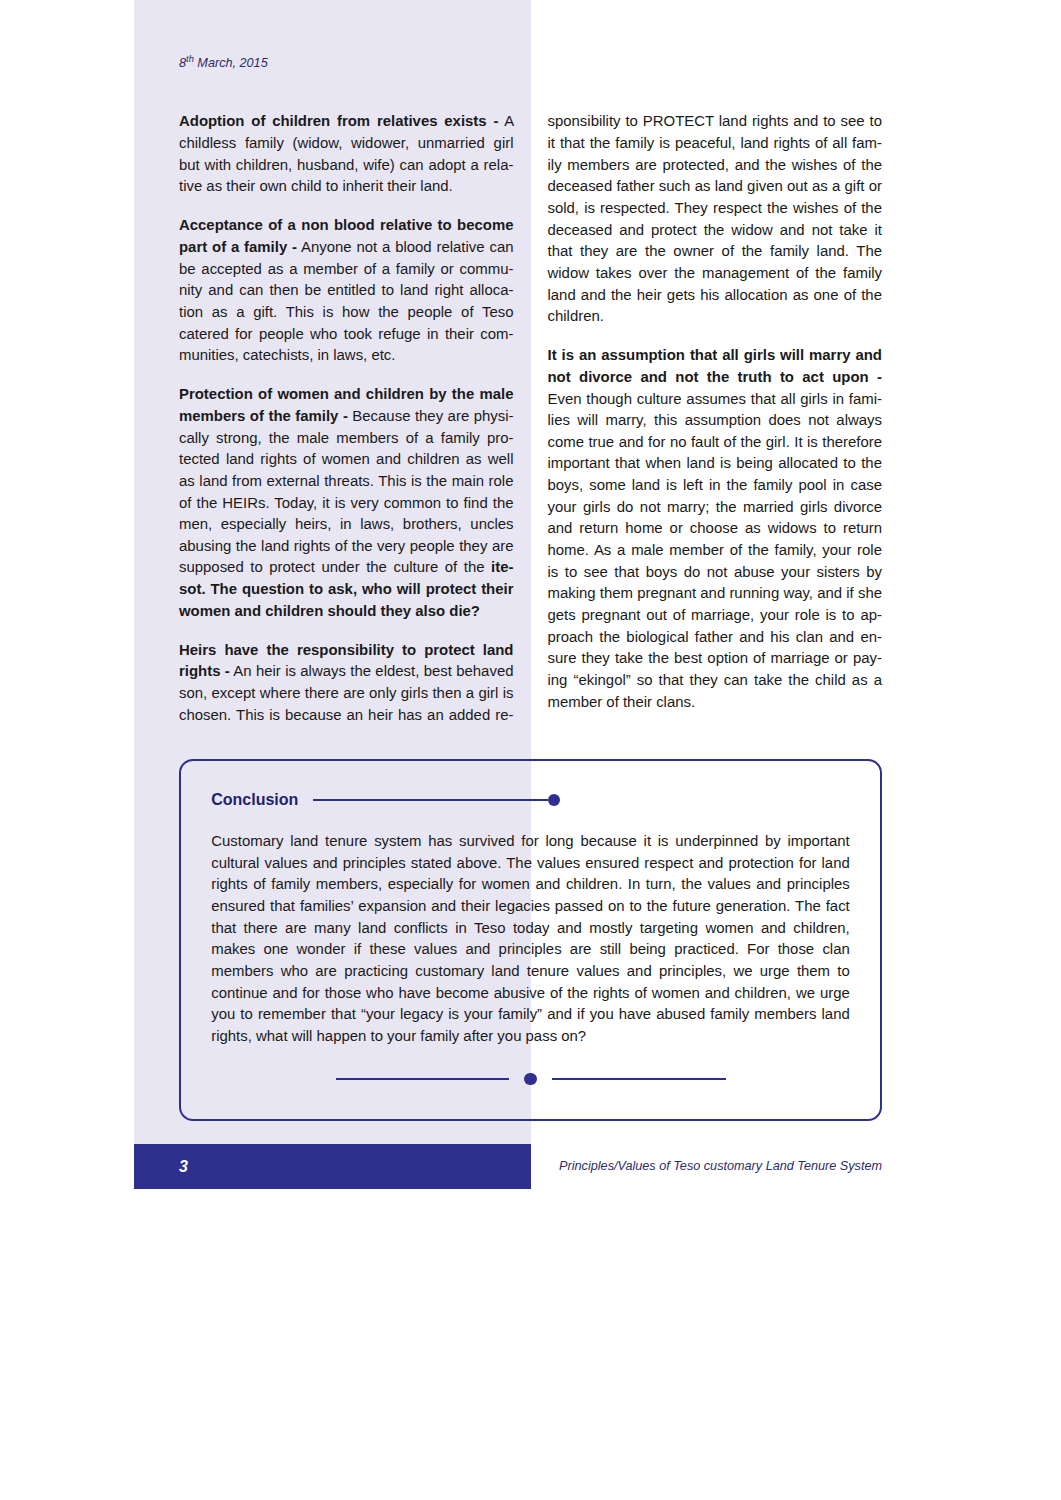8th March, 2015
Adoption of children from relatives exists - A childless family (widow, widower, unmarried girl but with children, husband, wife) can adopt a relative as their own child to inherit their land.
Acceptance of a non blood relative to become part of a family - Anyone not a blood relative can be accepted as a member of a family or community and can then be entitled to land right allocation as a gift. This is how the people of Teso catered for people who took refuge in their communities, catechists, in laws, etc.
Protection of women and children by the male members of the family - Because they are physically strong, the male members of a family protected land rights of women and children as well as land from external threats. This is the main role of the HEIRs. Today, it is very common to find the men, especially heirs, in laws, brothers, uncles abusing the land rights of the very people they are supposed to protect under the culture of the itesot. The question to ask, who will protect their women and children should they also die?
Heirs have the responsibility to protect land rights - An heir is always the eldest, best behaved son, except where there are only girls then a girl is chosen. This is because an heir has an added responsibility to PROTECT land rights and to see to it that the family is peaceful, land rights of all family members are protected, and the wishes of the deceased father such as land given out as a gift or sold, is respected. They respect the wishes of the deceased and protect the widow and not take it that they are the owner of the family land. The widow takes over the management of the family land and the heir gets his allocation as one of the children.
It is an assumption that all girls will marry and not divorce and not the truth to act upon - Even though culture assumes that all girls in families will marry, this assumption does not always come true and for no fault of the girl. It is therefore important that when land is being allocated to the boys, some land is left in the family pool in case your girls do not marry; the married girls divorce and return home or choose as widows to return home. As a male member of the family, your role is to see that boys do not abuse your sisters by making them pregnant and running way, and if she gets pregnant out of marriage, your role is to approach the biological father and his clan and ensure they take the best option of marriage or paying “ekingol” so that they can take the child as a member of their clans.
Conclusion
Customary land tenure system has survived for long because it is underpinned by important cultural values and principles stated above. The values ensured respect and protection for land rights of family members, especially for women and children. In turn, the values and principles ensured that families’ expansion and their legacies passed on to the future generation. The fact that there are many land conflicts in Teso today and mostly targeting women and children, makes one wonder if these values and principles are still being practiced. For those clan members who are practicing customary land tenure values and principles, we urge them to continue and for those who have become abusive of the rights of women and children, we urge you to remember that “your legacy is your family” and if you have abused family members land rights, what will happen to your family after you pass on?
3 Principles/Values of Teso customary Land Tenure System